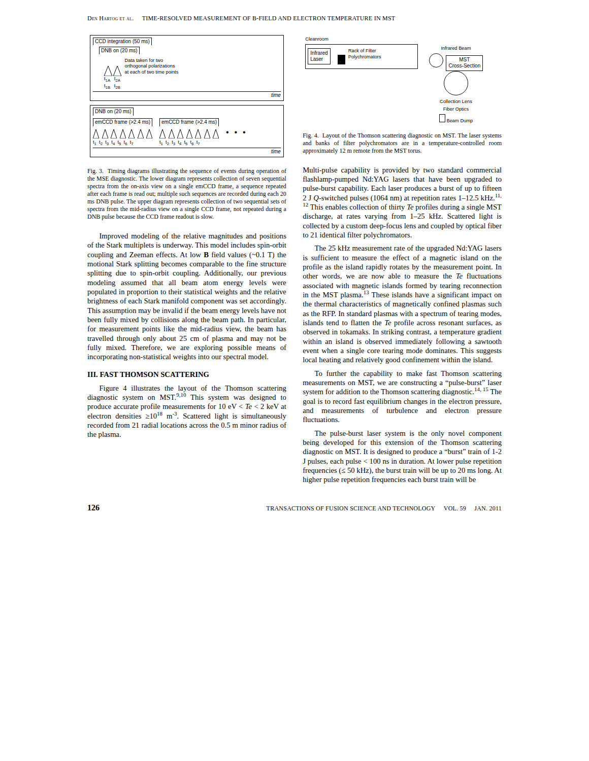Den Hartog et al. TIME-RESOLVED MEASUREMENT OF B-FIELD AND ELECTRON TEMPERATURE IN MST
CCD integration (50 ms)
DNB on (20 ms)
Data taken for two
orthogonal polarizations
at each of two time points
t1A t2A
t1B t2B
time
DNB on (20 ms)
emCCD frame (>2.4 ms)
t1 t2 t3 t4 t5 t6 t7
emCCD frame (>2.4 ms)
t1 t2 t3 t4 t5 t6 t7
• • •
time
Fig. 3. Timing diagrams illustrating the sequence of events during operation of the MSE diagnostic. The lower diagram represents collection of seven sequential spectra from the on-axis view on a single emCCD frame, a sequence repeated after each frame is read out; multiple such sequences are recorded during each 20 ms DNB pulse. The upper diagram represents collection of two sequential sets of spectra from the mid-radius view on a single CCD frame, not repeated during a DNB pulse because the CCD frame readout is slow.
Improved modeling of the relative magnitudes and positions of the Stark multiplets is underway. This model includes spin-orbit coupling and Zeeman effects. At low B field values (~0.1 T) the motional Stark splitting becomes comparable to the fine structure splitting due to spin-orbit coupling. Additionally, our previous modeling assumed that all beam atom energy levels were populated in proportion to their statistical weights and the relative brightness of each Stark manifold component was set accordingly. This assumption may be invalid if the beam energy levels have not been fully mixed by collisions along the beam path. In particular, for measurement points like the mid-radius view, the beam has travelled through only about 25 cm of plasma and may not be fully mixed. Therefore, we are exploring possible means of incorporating non-statistical weights into our spectral model.
III. FAST THOMSON SCATTERING
Figure 4 illustrates the layout of the Thomson scattering diagnostic system on MST.9,10 This system was designed to produce accurate profile measurements for 10 eV < Te < 2 keV at electron densities ≥1018 m-3. Scattered light is simultaneously recorded from 21 radial locations across the 0.5 m minor radius of the plasma.
Cleanroom
Infrared
Laser Rack of Filter
Polychromators
Infrared Beam
MST
Cross-Section
Collection Lens
Fiber Optics
Beam Dump
Fig. 4. Layout of the Thomson scattering diagnostic on MST. The laser systems and banks of filter polychromators are in a temperature-controlled room approximately 12 m remote from the MST torus.
Multi-pulse capability is provided by two standard commercial flashlamp-pumped Nd:YAG lasers that have been upgraded to pulse-burst capability. Each laser produces a burst of up to fifteen 2 J Q-switched pulses (1064 nm) at repetition rates 1–12.5 kHz.11, 12 This enables collection of thirty Te profiles during a single MST discharge, at rates varying from 1–25 kHz. Scattered light is collected by a custom deep-focus lens and coupled by optical fiber to 21 identical filter polychromators.
The 25 kHz measurement rate of the upgraded Nd:YAG lasers is sufficient to measure the effect of a magnetic island on the profile as the island rapidly rotates by the measurement point. In other words, we are now able to measure the Te fluctuations associated with magnetic islands formed by tearing reconnection in the MST plasma.13 These islands have a significant impact on the thermal characteristics of magnetically confined plasmas such as the RFP. In standard plasmas with a spectrum of tearing modes, islands tend to flatten the Te profile across resonant surfaces, as observed in tokamaks. In striking contrast, a temperature gradient within an island is observed immediately following a sawtooth event when a single core tearing mode dominates. This suggests local heating and relatively good confinement within the island.
To further the capability to make fast Thomson scattering measurements on MST, we are constructing a “pulse-burst” laser system for addition to the Thomson scattering diagnostic.14, 15 The goal is to record fast equilibrium changes in the electron pressure, and measurements of turbulence and electron pressure fluctuations.
The pulse-burst laser system is the only novel component being developed for this extension of the Thomson scattering diagnostic on MST. It is designed to produce a “burst” train of 1-2 J pulses, each pulse < 100 ns in duration. At lower pulse repetition frequencies (≤ 50 kHz), the burst train will be up to 20 ms long. At higher pulse repetition frequencies each burst train will be
126 TRANSACTIONS OF FUSION SCIENCE AND TECHNOLOGY VOL. 59 JAN. 2011